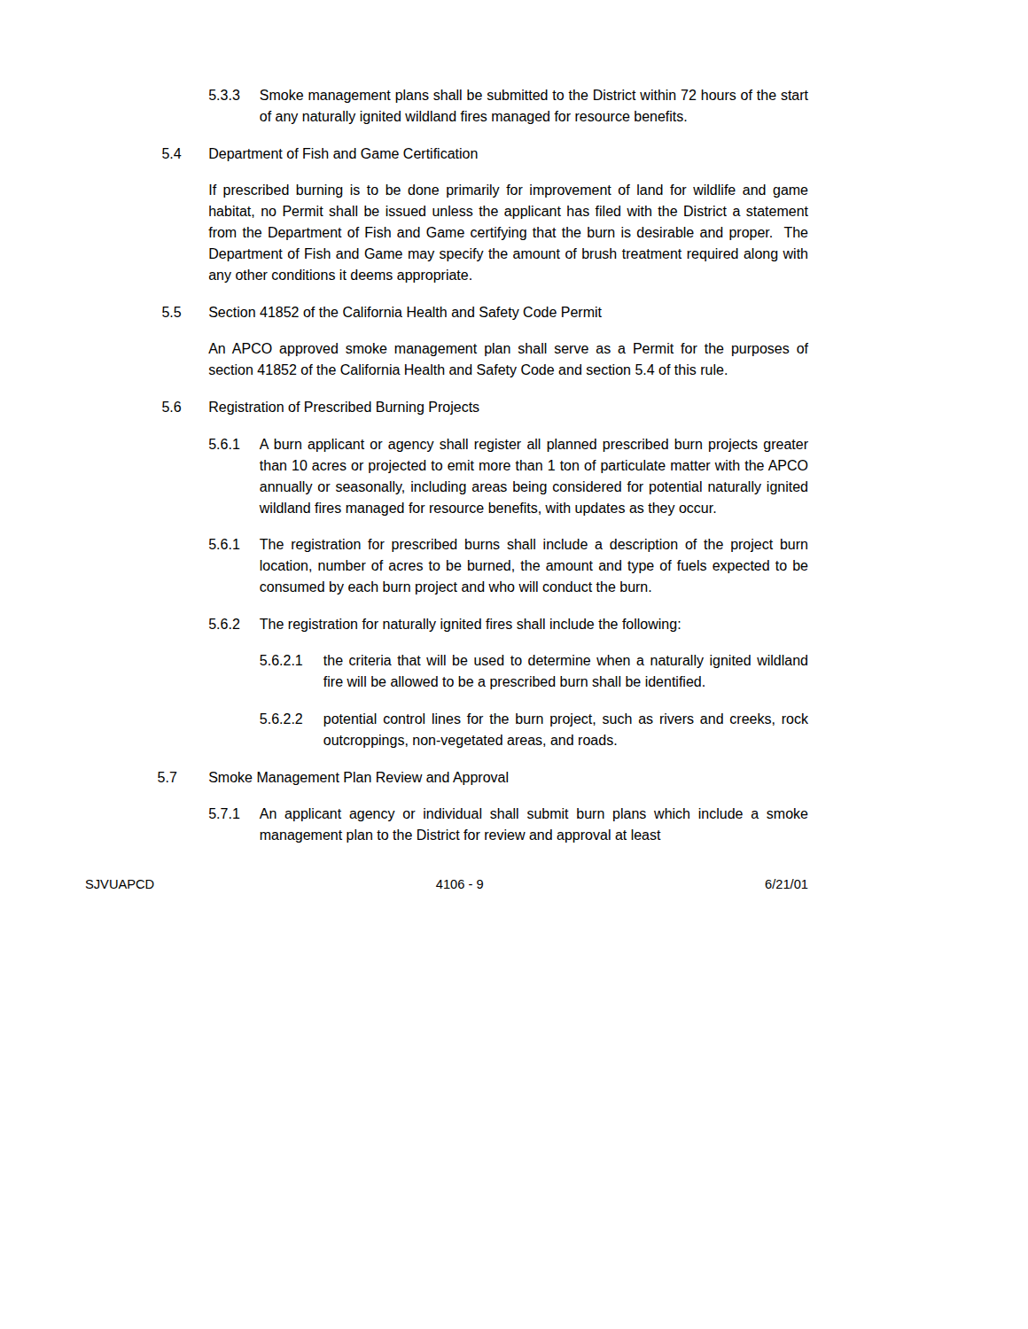5.3.3
Smoke management plans shall be submitted to the District within 72 hours of the start of any naturally ignited wildland fires managed for resource benefits.
5.4
Department of Fish and Game Certification
If prescribed burning is to be done primarily for improvement of land for wildlife and game habitat, no Permit shall be issued unless the applicant has filed with the District a statement from the Department of Fish and Game certifying that the burn is desirable and proper. The Department of Fish and Game may specify the amount of brush treatment required along with any other conditions it deems appropriate.
5.5
Section 41852 of the California Health and Safety Code Permit
An APCO approved smoke management plan shall serve as a Permit for the purposes of section 41852 of the California Health and Safety Code and section 5.4 of this rule.
5.6
Registration of Prescribed Burning Projects
5.6.1
A burn applicant or agency shall register all planned prescribed burn projects greater than 10 acres or projected to emit more than 1 ton of particulate matter with the APCO annually or seasonally, including areas being considered for potential naturally ignited wildland fires managed for resource benefits, with updates as they occur.
5.6.1
The registration for prescribed burns shall include a description of the project burn location, number of acres to be burned, the amount and type of fuels expected to be consumed by each burn project and who will conduct the burn.
5.6.2
The registration for naturally ignited fires shall include the following:
5.6.2.1
the criteria that will be used to determine when a naturally ignited wildland fire will be allowed to be a prescribed burn shall be identified.
5.6.2.2
potential control lines for the burn project, such as rivers and creeks, rock outcroppings, non-vegetated areas, and roads.
5.7
Smoke Management Plan Review and Approval
5.7.1
An applicant agency or individual shall submit burn plans which include a smoke management plan to the District for review and approval at least
SJVUAPCD
4106 - 9
6/21/01